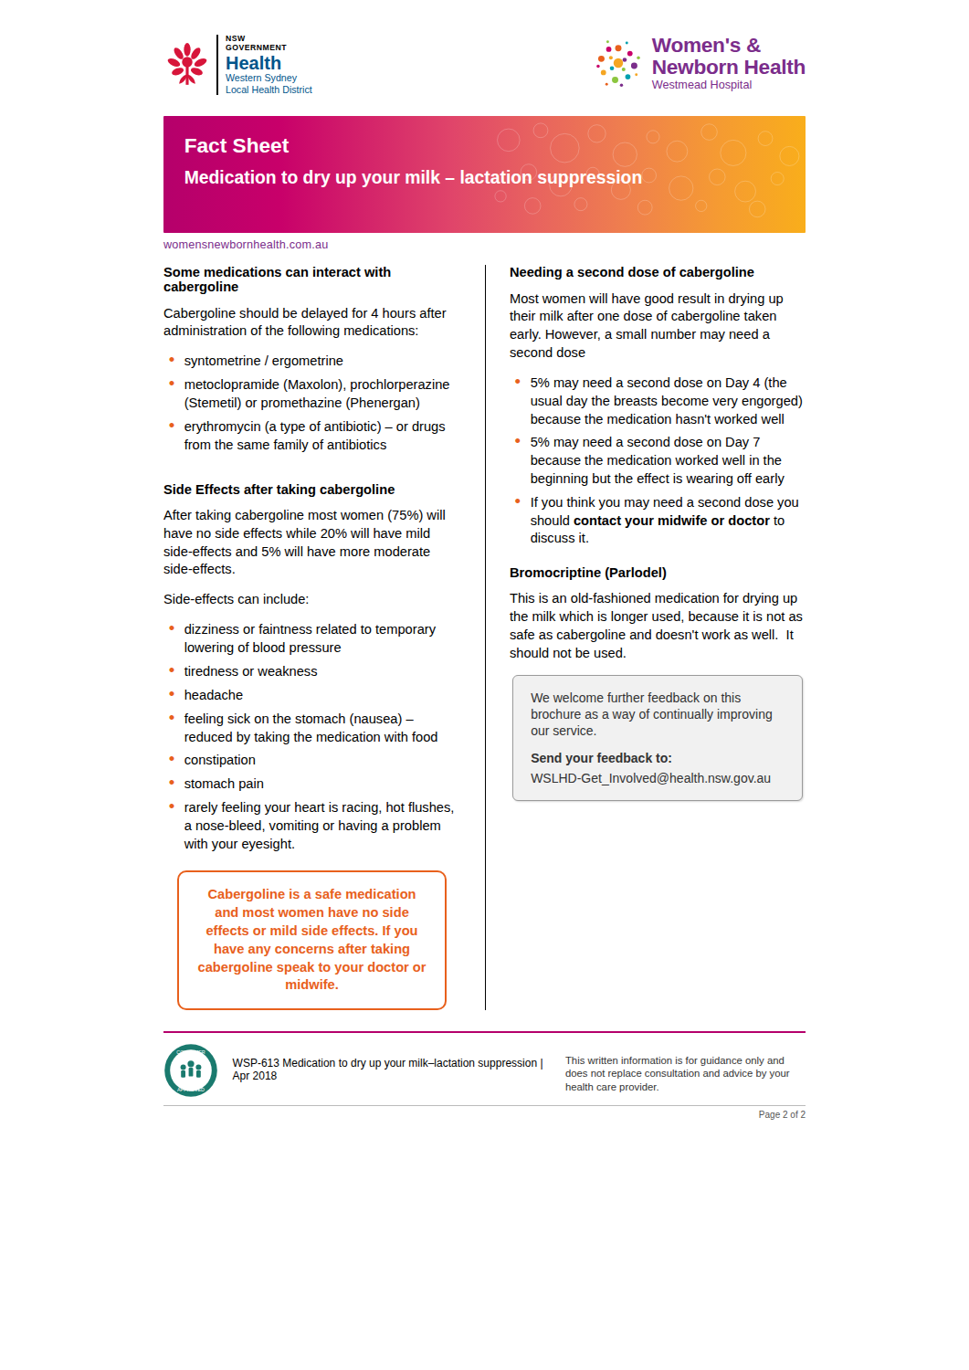NSW
GOVERNMENT
Health
Western Sydney
Local Health District
Women's &
Newborn Health
Westmead Hospital
Fact Sheet
Medication to dry up your milk – lactation suppression
womensnewbornhealth.com.au
Some medications can interact with cabergoline
Cabergoline should be delayed for 4 hours after administration of the following medications:
syntometrine / ergometrine
metoclopramide (Maxolon), prochlorperazine (Stemetil) or promethazine (Phenergan)
erythromycin (a type of antibiotic) – or drugs from the same family of antibiotics
Side Effects after taking cabergoline
After taking cabergoline most women (75%) will have no side effects while 20% will have mild side-effects and 5% will have more moderate side-effects.
Side-effects can include:
dizziness or faintness related to temporary lowering of blood pressure
tiredness or weakness
headache
feeling sick on the stomach (nausea) – reduced by taking the medication with food
constipation
stomach pain
rarely feeling your heart is racing, hot flushes, a nose-bleed, vomiting or having a problem with your eyesight.
Cabergoline is a safe medication and most women have no side effects or mild side effects. If you have any concerns after taking cabergoline speak to your doctor or midwife.
Needing a second dose of cabergoline
Most women will have good result in drying up their milk after one dose of cabergoline taken early. However, a small number may need a second dose
5% may need a second dose on Day 4 (the usual day the breasts become very engorged) because the medication hasn't worked well
5% may need a second dose on Day 7 because the medication worked well in the beginning but the effect is wearing off early
If you think you may need a second dose you should contact your midwife or doctor to discuss it.
Bromocriptine (Parlodel)
This is an old-fashioned medication for drying up the milk which is longer used, because it is not as safe as cabergoline and doesn't work as well. It should not be used.
We welcome further feedback on this brochure as a way of continually improving our service.
Send your feedback to:
WSLHD-Get_Involved@health.nsw.gov.au
CONSUMER APPROVED
WSP-613 Medication to dry up your milk–lactation suppression | Apr 2018
This written information is for guidance only and does not replace consultation and advice by your health care provider.
Page 2 of 2